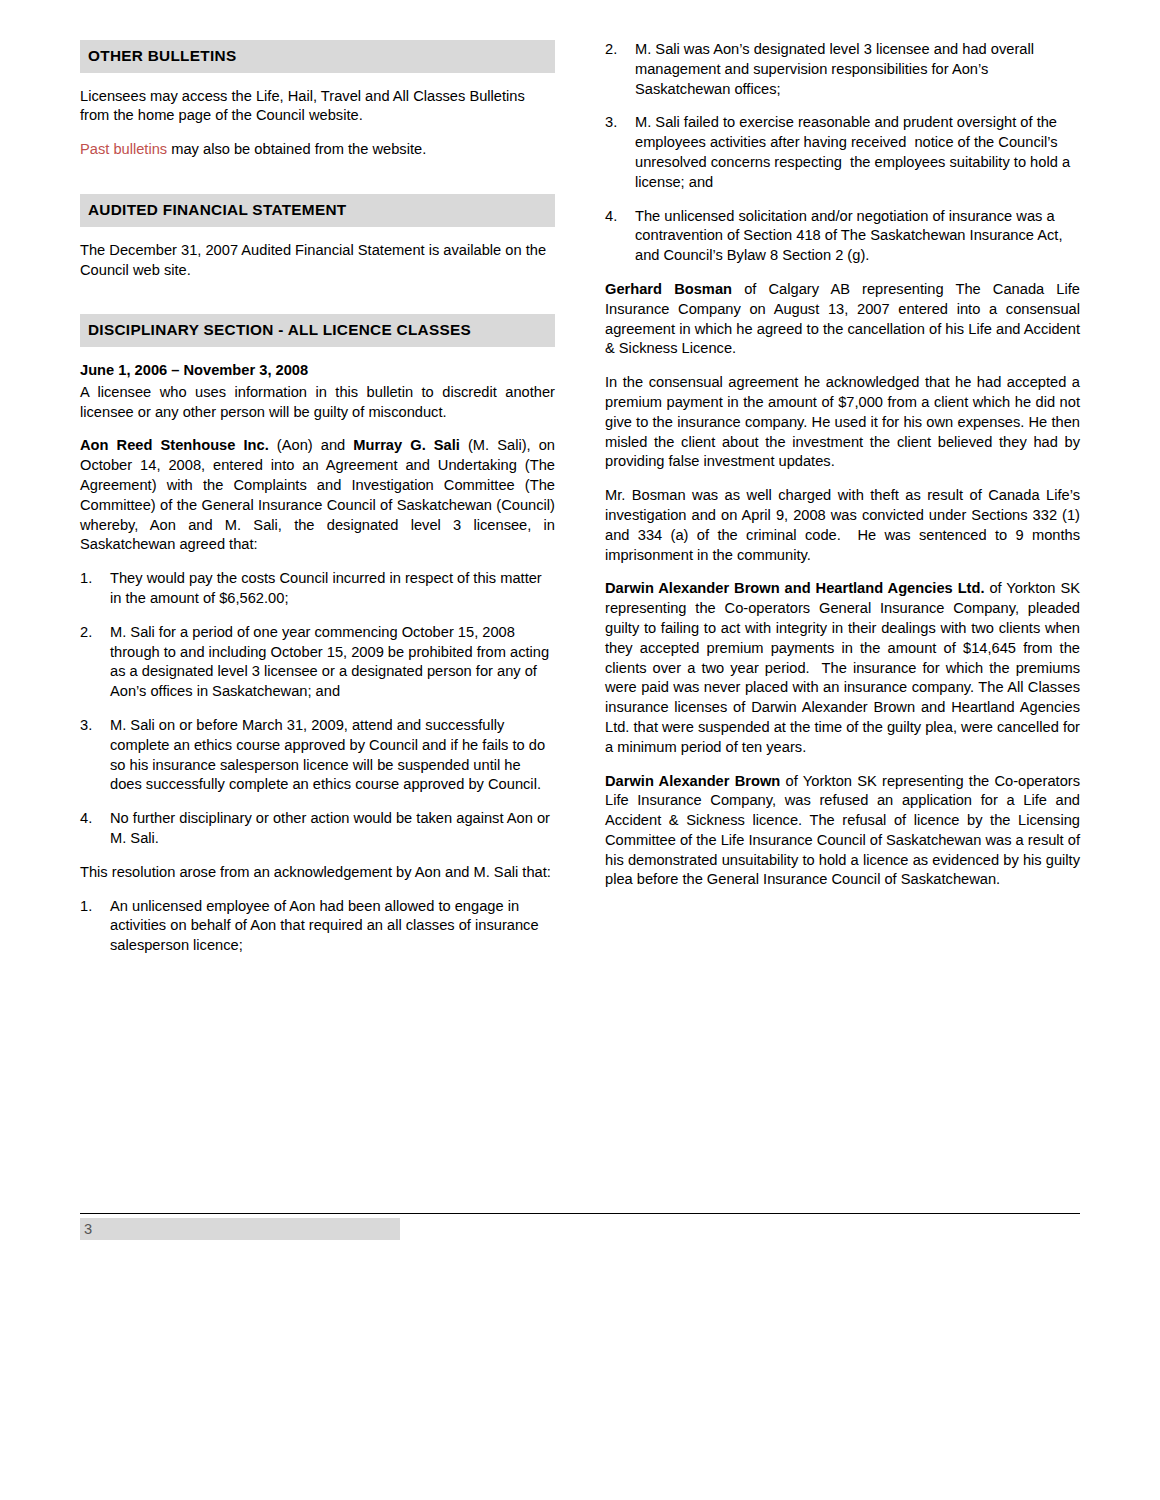OTHER BULLETINS
Licensees may access the Life, Hail, Travel and All Classes Bulletins from the home page of the Council website.
Past bulletins may also be obtained from the website.
AUDITED FINANCIAL STATEMENT
The December 31, 2007 Audited Financial Statement is available on the Council web site.
DISCIPLINARY SECTION - ALL LICENCE CLASSES
June 1, 2006 – November 3, 2008
A licensee who uses information in this bulletin to discredit another licensee or any other person will be guilty of misconduct.
Aon Reed Stenhouse Inc. (Aon) and Murray G. Sali (M. Sali), on October 14, 2008, entered into an Agreement and Undertaking (The Agreement) with the Complaints and Investigation Committee (The Committee) of the General Insurance Council of Saskatchewan (Council) whereby, Aon and M. Sali, the designated level 3 licensee, in Saskatchewan agreed that:
1. They would pay the costs Council incurred in respect of this matter in the amount of $6,562.00;
2. M. Sali for a period of one year commencing October 15, 2008 through to and including October 15, 2009 be prohibited from acting as a designated level 3 licensee or a designated person for any of Aon’s offices in Saskatchewan; and
3. M. Sali on or before March 31, 2009, attend and successfully complete an ethics course approved by Council and if he fails to do so his insurance salesperson licence will be suspended until he does successfully complete an ethics course approved by Council.
4. No further disciplinary or other action would be taken against Aon or M. Sali.
This resolution arose from an acknowledgement by Aon and M. Sali that:
1. An unlicensed employee of Aon had been allowed to engage in activities on behalf of Aon that required an all classes of insurance salesperson licence;
2. M. Sali was Aon’s designated level 3 licensee and had overall management and supervision responsibilities for Aon’s Saskatchewan offices;
3. M. Sali failed to exercise reasonable and prudent oversight of the employees activities after having received notice of the Council’s unresolved concerns respecting the employees suitability to hold a license; and
4. The unlicensed solicitation and/or negotiation of insurance was a contravention of Section 418 of The Saskatchewan Insurance Act, and Council’s Bylaw 8 Section 2 (g).
Gerhard Bosman of Calgary AB representing The Canada Life Insurance Company on August 13, 2007 entered into a consensual agreement in which he agreed to the cancellation of his Life and Accident & Sickness Licence.
In the consensual agreement he acknowledged that he had accepted a premium payment in the amount of $7,000 from a client which he did not give to the insurance company. He used it for his own expenses. He then misled the client about the investment the client believed they had by providing false investment updates.
Mr. Bosman was as well charged with theft as result of Canada Life’s investigation and on April 9, 2008 was convicted under Sections 332 (1) and 334 (a) of the criminal code. He was sentenced to 9 months imprisonment in the community.
Darwin Alexander Brown and Heartland Agencies Ltd. of Yorkton SK representing the Co-operators General Insurance Company, pleaded guilty to failing to act with integrity in their dealings with two clients when they accepted premium payments in the amount of $14,645 from the clients over a two year period. The insurance for which the premiums were paid was never placed with an insurance company. The All Classes insurance licenses of Darwin Alexander Brown and Heartland Agencies Ltd. that were suspended at the time of the guilty plea, were cancelled for a minimum period of ten years.
Darwin Alexander Brown of Yorkton SK representing the Co-operators Life Insurance Company, was refused an application for a Life and Accident & Sickness licence. The refusal of licence by the Licensing Committee of the Life Insurance Council of Saskatchewan was a result of his demonstrated unsuitability to hold a licence as evidenced by his guilty plea before the General Insurance Council of Saskatchewan.
3